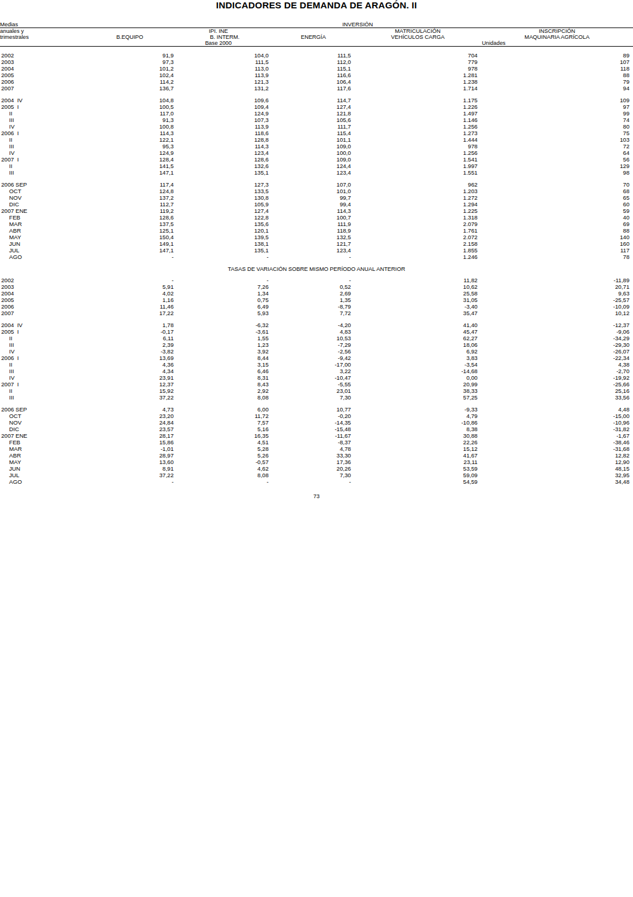INDICADORES DE DEMANDA DE ARAGÓN. II
| Medias | INVERSIÓN |
| anuales y | IPI. INE | MATRICULACIÓN | INSCRIPCIÓN |
| trimestrales | B.EQUIPO | B. INTERM. | ENERGÍA | VEHÍCULOS CARGA | MAQUINARIA AGRÍCOLA |
| | Base 2000 | Unidades |
| 2002 | 91,9 | 104,0 | 111,5 | 704 | 89 |
| 2003 | 97,3 | 111,5 | 112,0 | 779 | 107 |
| 2004 | 101,2 | 113,0 | 115,1 | 978 | 118 |
| 2005 | 102,4 | 113,9 | 116,6 | 1.281 | 88 |
| 2006 | 114,2 | 121,3 | 106,4 | 1.238 | 79 |
| 2007 | 136,7 | 131,2 | 117,6 | 1.714 | 94 |
| 2004 IV | 104,8 | 109,6 | 114,7 | 1.175 | 109 |
| 2005 I | 100,5 | 109,4 | 127,4 | 1.226 | 97 |
| II | 117,0 | 124,9 | 121,8 | 1.497 | 99 |
| III | 91,3 | 107,3 | 105,6 | 1.146 | 74 |
| IV | 100,8 | 113,9 | 111,7 | 1.256 | 80 |
| 2006 I | 114,3 | 118,6 | 115,4 | 1.273 | 75 |
| II | 122,1 | 128,8 | 101,1 | 1.444 | 103 |
| III | 95,3 | 114,3 | 109,0 | 978 | 72 |
| IV | 124,9 | 123,4 | 100,0 | 1.256 | 64 |
| 2007 I | 128,4 | 128,6 | 109,0 | 1.541 | 56 |
| II | 141,5 | 132,6 | 124,4 | 1.997 | 129 |
| III | 147,1 | 135,1 | 123,4 | 1.551 | 98 |
| 2006 SEP | 117,4 | 127,3 | 107,0 | 962 | 70 |
| OCT | 124,8 | 133,5 | 101,0 | 1.203 | 68 |
| NOV | 137,2 | 130,8 | 99,7 | 1.272 | 65 |
| DIC | 112,7 | 105,9 | 99,4 | 1.294 | 60 |
| 2007 ENE | 119,2 | 127,4 | 114,3 | 1.225 | 59 |
| FEB | 128,6 | 122,8 | 100,7 | 1.318 | 40 |
| MAR | 137,5 | 135,6 | 111,9 | 2.079 | 69 |
| ABR | 125,1 | 120,1 | 118,9 | 1.761 | 88 |
| MAY | 150,4 | 139,5 | 132,5 | 2.072 | 140 |
| JUN | 149,1 | 138,1 | 121,7 | 2.158 | 160 |
| JUL | 147,1 | 135,1 | 123,4 | 1.855 | 117 |
| AGO | - | - | - | 1.246 | 78 |
| TASAS DE VARIACIÓN SOBRE MISMO PERÍODO ANUAL ANTERIOR |
| 2002 | - | - | - | 11,82 | -11,89 |
| 2003 | 5,91 | 7,26 | 0,52 | 10,62 | 20,71 |
| 2004 | 4,02 | 1,34 | 2,69 | 25,58 | 9,63 |
| 2005 | 1,16 | 0,75 | 1,35 | 31,05 | -25,57 |
| 2006 | 11,46 | 6,49 | -8,79 | -3,40 | -10,09 |
| 2007 | 17,22 | 5,93 | 7,72 | 35,47 | 10,12 |
| 2004 IV | 1,78 | -6,32 | -4,20 | 41,40 | -12,37 |
| 2005 I | -0,17 | -3,61 | 4,83 | 45,47 | -9,06 |
| II | 6,11 | 1,55 | 10,53 | 62,27 | -34,29 |
| III | 2,39 | 1,23 | -7,29 | 18,06 | -29,30 |
| IV | -3,82 | 3,92 | -2,56 | 6,92 | -26,07 |
| 2006 I | 13,69 | 8,44 | -9,42 | 3,83 | -22,34 |
| II | 4,36 | 3,15 | -17,00 | -3,54 | 4,38 |
| III | 4,34 | 6,46 | 3,22 | -14,68 | -2,70 |
| IV | 23,91 | 8,31 | -10,47 | 0,00 | -19,92 |
| 2007 I | 12,37 | 8,43 | -5,55 | 20,99 | -25,66 |
| II | 15,92 | 2,92 | 23,01 | 38,33 | 25,16 |
| III | 37,22 | 8,08 | 7,30 | 57,25 | 33,56 |
| 2006 SEP | 4,73 | 6,00 | 10,77 | -9,33 | 4,48 |
| OCT | 23,20 | 11,72 | -0,20 | 4,79 | -15,00 |
| NOV | 24,84 | 7,57 | -14,35 | -10,86 | -10,96 |
| DIC | 23,57 | 5,16 | -15,48 | 8,38 | -31,82 |
| 2007 ENE | 28,17 | 16,35 | -11,67 | 30,88 | -1,67 |
| FEB | 15,86 | 4,51 | -8,37 | 22,26 | -38,46 |
| MAR | -1,01 | 5,28 | 4,78 | 15,12 | -31,68 |
| ABR | 28,97 | 5,26 | 33,30 | 41,67 | 12,82 |
| MAY | 13,60 | -0,57 | 17,36 | 23,11 | 12,90 |
| JUN | 8,91 | 4,62 | 20,26 | 53,59 | 48,15 |
| JUL | 37,22 | 8,08 | 7,30 | 59,09 | 32,95 |
| AGO | - | - | - | 54,59 | 34,48 |
73